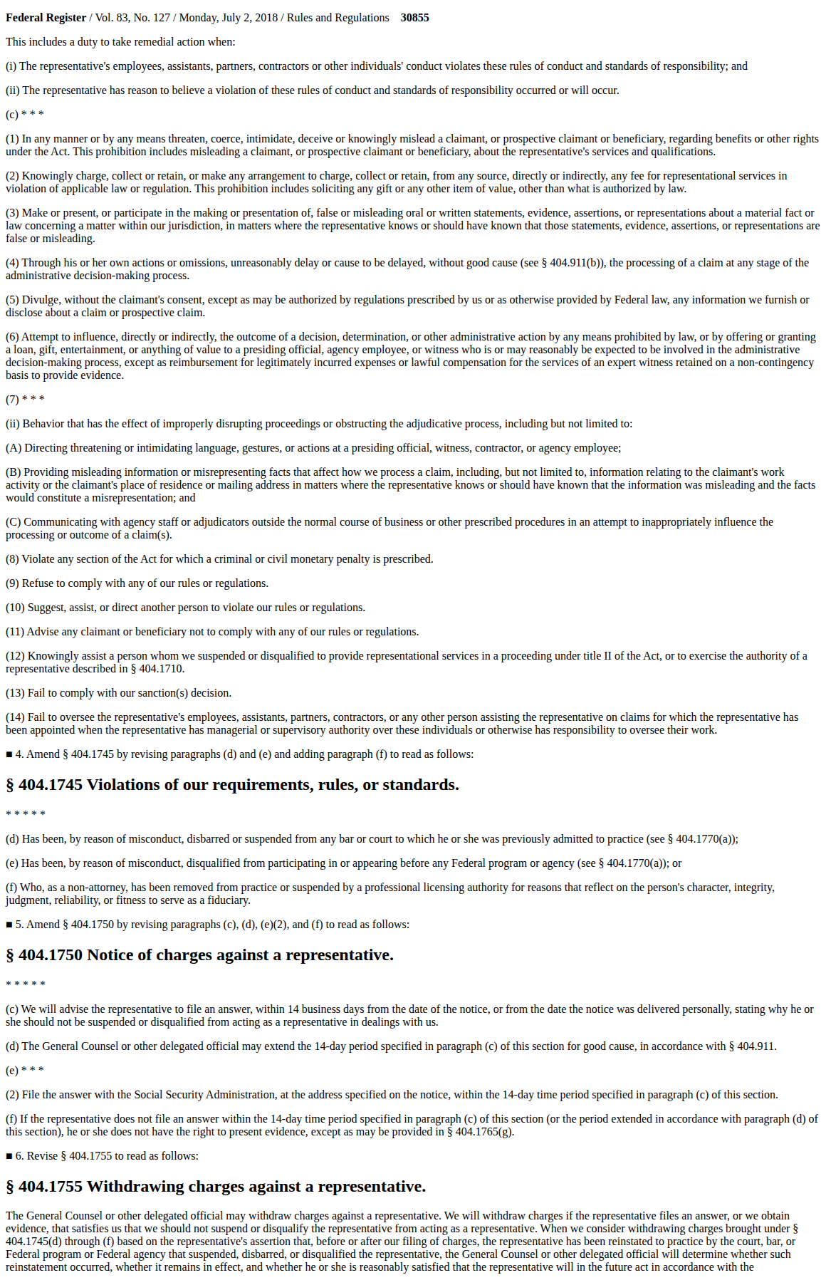Federal Register / Vol. 83, No. 127 / Monday, July 2, 2018 / Rules and Regulations 30855
This includes a duty to take remedial action when:
(i) The representative's employees, assistants, partners, contractors or other individuals' conduct violates these rules of conduct and standards of responsibility; and
(ii) The representative has reason to believe a violation of these rules of conduct and standards of responsibility occurred or will occur.
(c) * * *
(1) In any manner or by any means threaten, coerce, intimidate, deceive or knowingly mislead a claimant, or prospective claimant or beneficiary, regarding benefits or other rights under the Act. This prohibition includes misleading a claimant, or prospective claimant or beneficiary, about the representative's services and qualifications.
(2) Knowingly charge, collect or retain, or make any arrangement to charge, collect or retain, from any source, directly or indirectly, any fee for representational services in violation of applicable law or regulation. This prohibition includes soliciting any gift or any other item of value, other than what is authorized by law.
(3) Make or present, or participate in the making or presentation of, false or misleading oral or written statements, evidence, assertions, or representations about a material fact or law concerning a matter within our jurisdiction, in matters where the representative knows or should have known that those statements, evidence, assertions, or representations are false or misleading.
(4) Through his or her own actions or omissions, unreasonably delay or cause to be delayed, without good cause (see § 404.911(b)), the processing of a claim at any stage of the administrative decision-making process.
(5) Divulge, without the claimant's consent, except as may be authorized by regulations prescribed by us or as otherwise provided by Federal law, any information we furnish or disclose about a claim or prospective claim.
(6) Attempt to influence, directly or indirectly, the outcome of a decision, determination, or other administrative action by any means prohibited by law, or by offering or granting a loan, gift, entertainment, or anything of value to a presiding official, agency employee, or witness who is or may reasonably be expected to be involved in the administrative decision-making process, except as reimbursement for legitimately incurred expenses or lawful compensation for the services of an expert witness retained on a non-contingency basis to provide evidence.
(7) * * *
(ii) Behavior that has the effect of improperly disrupting proceedings or obstructing the adjudicative process, including but not limited to:
(A) Directing threatening or intimidating language, gestures, or actions at a presiding official, witness, contractor, or agency employee;
(B) Providing misleading information or misrepresenting facts that affect how we process a claim, including, but not limited to, information relating to the claimant's work activity or the claimant's place of residence or mailing address in matters where the representative knows or should have known that the information was misleading and the facts would constitute a misrepresentation; and
(C) Communicating with agency staff or adjudicators outside the normal course of business or other prescribed procedures in an attempt to inappropriately influence the processing or outcome of a claim(s).
(8) Violate any section of the Act for which a criminal or civil monetary penalty is prescribed.
(9) Refuse to comply with any of our rules or regulations.
(10) Suggest, assist, or direct another person to violate our rules or regulations.
(11) Advise any claimant or beneficiary not to comply with any of our rules or regulations.
(12) Knowingly assist a person whom we suspended or disqualified to provide representational services in a proceeding under title II of the Act, or to exercise the authority of a representative described in § 404.1710.
(13) Fail to comply with our sanction(s) decision.
(14) Fail to oversee the representative's employees, assistants, partners, contractors, or any other person assisting the representative on claims for which the representative has been appointed when the representative has managerial or supervisory authority over these individuals or otherwise has responsibility to oversee their work.
■ 4. Amend § 404.1745 by revising paragraphs (d) and (e) and adding paragraph (f) to read as follows:
§ 404.1745 Violations of our requirements, rules, or standards.
* * * * *
(d) Has been, by reason of misconduct, disbarred or suspended from any bar or court to which he or she was previously admitted to practice (see § 404.1770(a));
(e) Has been, by reason of misconduct, disqualified from participating in or appearing before any Federal program or agency (see § 404.1770(a)); or
(f) Who, as a non-attorney, has been removed from practice or suspended by a professional licensing authority for reasons that reflect on the person's character, integrity, judgment, reliability, or fitness to serve as a fiduciary.
■ 5. Amend § 404.1750 by revising paragraphs (c), (d), (e)(2), and (f) to read as follows:
§ 404.1750 Notice of charges against a representative.
* * * * *
(c) We will advise the representative to file an answer, within 14 business days from the date of the notice, or from the date the notice was delivered personally, stating why he or she should not be suspended or disqualified from acting as a representative in dealings with us.
(d) The General Counsel or other delegated official may extend the 14-day period specified in paragraph (c) of this section for good cause, in accordance with § 404.911.
(e) * * *
(2) File the answer with the Social Security Administration, at the address specified on the notice, within the 14-day time period specified in paragraph (c) of this section.
(f) If the representative does not file an answer within the 14-day time period specified in paragraph (c) of this section (or the period extended in accordance with paragraph (d) of this section), he or she does not have the right to present evidence, except as may be provided in § 404.1765(g).
■ 6. Revise § 404.1755 to read as follows:
§ 404.1755 Withdrawing charges against a representative.
The General Counsel or other delegated official may withdraw charges against a representative. We will withdraw charges if the representative files an answer, or we obtain evidence, that satisfies us that we should not suspend or disqualify the representative from acting as a representative. When we consider withdrawing charges brought under § 404.1745(d) through (f) based on the representative's assertion that, before or after our filing of charges, the representative has been reinstated to practice by the court, bar, or Federal program or Federal agency that suspended, disbarred, or disqualified the representative, the General Counsel or other delegated official will determine whether such reinstatement occurred, whether it remains in effect, and whether he or she is reasonably satisfied that the representative will in the future act in accordance with the